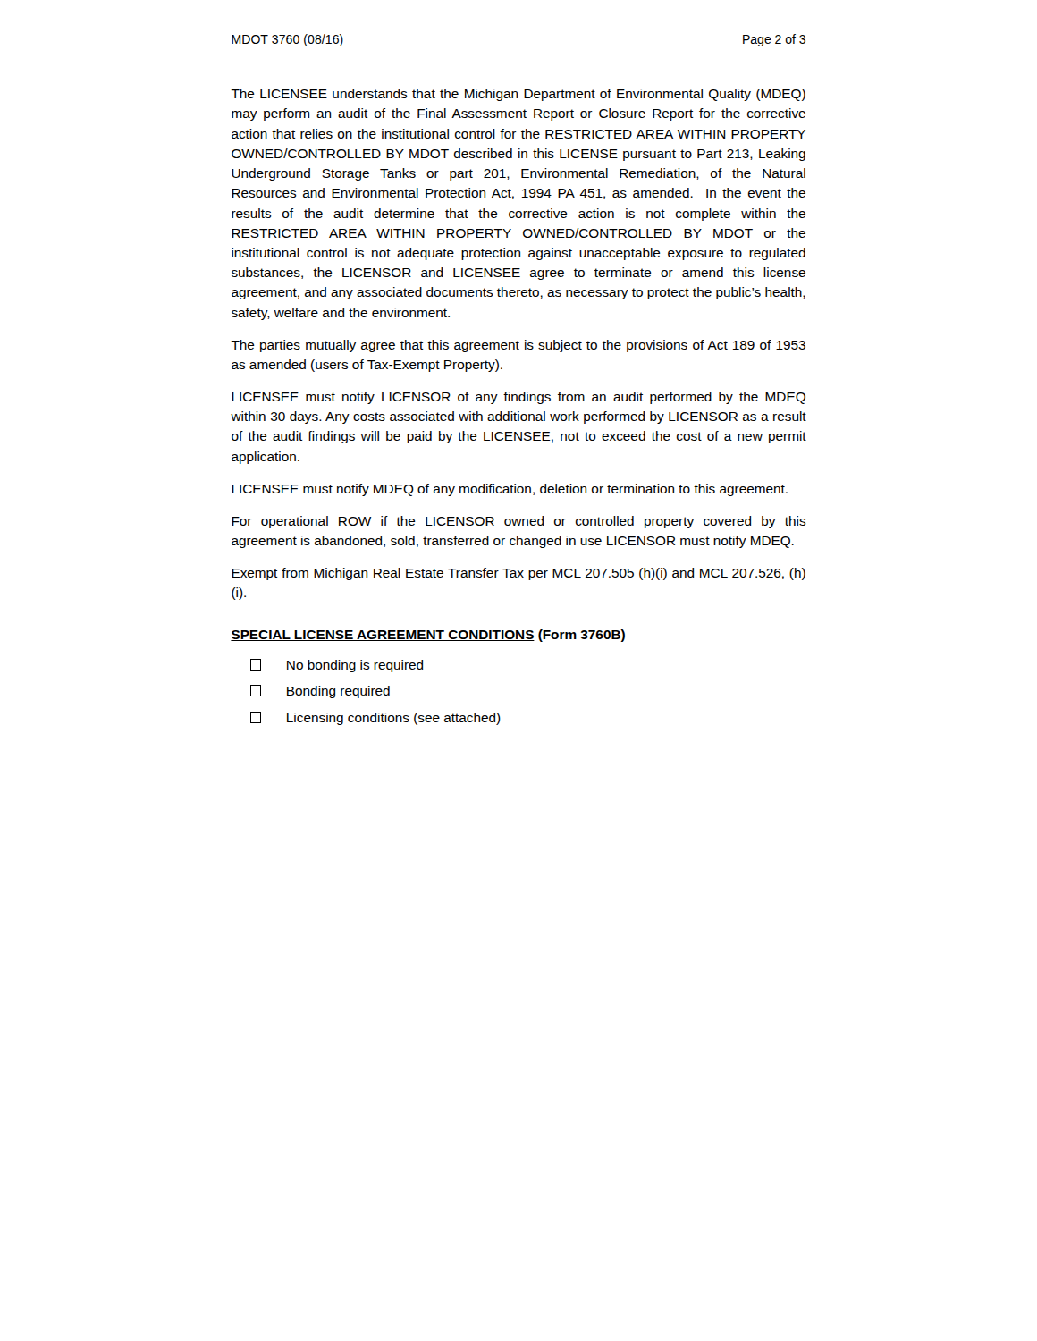MDOT 3760 (08/16) Page 2 of 3
The LICENSEE understands that the Michigan Department of Environmental Quality (MDEQ) may perform an audit of the Final Assessment Report or Closure Report for the corrective action that relies on the institutional control for the RESTRICTED AREA WITHIN PROPERTY OWNED/CONTROLLED BY MDOT described in this LICENSE pursuant to Part 213, Leaking Underground Storage Tanks or part 201, Environmental Remediation, of the Natural Resources and Environmental Protection Act, 1994 PA 451, as amended. In the event the results of the audit determine that the corrective action is not complete within the RESTRICTED AREA WITHIN PROPERTY OWNED/CONTROLLED BY MDOT or the institutional control is not adequate protection against unacceptable exposure to regulated substances, the LICENSOR and LICENSEE agree to terminate or amend this license agreement, and any associated documents thereto, as necessary to protect the public’s health, safety, welfare and the environment.
The parties mutually agree that this agreement is subject to the provisions of Act 189 of 1953 as amended (users of Tax-Exempt Property).
LICENSEE must notify LICENSOR of any findings from an audit performed by the MDEQ within 30 days. Any costs associated with additional work performed by LICENSOR as a result of the audit findings will be paid by the LICENSEE, not to exceed the cost of a new permit application.
LICENSEE must notify MDEQ of any modification, deletion or termination to this agreement.
For operational ROW if the LICENSOR owned or controlled property covered by this agreement is abandoned, sold, transferred or changed in use LICENSOR must notify MDEQ.
Exempt from Michigan Real Estate Transfer Tax per MCL 207.505 (h)(i) and MCL 207.526, (h)(i).
SPECIAL LICENSE AGREEMENT CONDITIONS (Form 3760B)
No bonding is required
Bonding required
Licensing conditions (see attached)